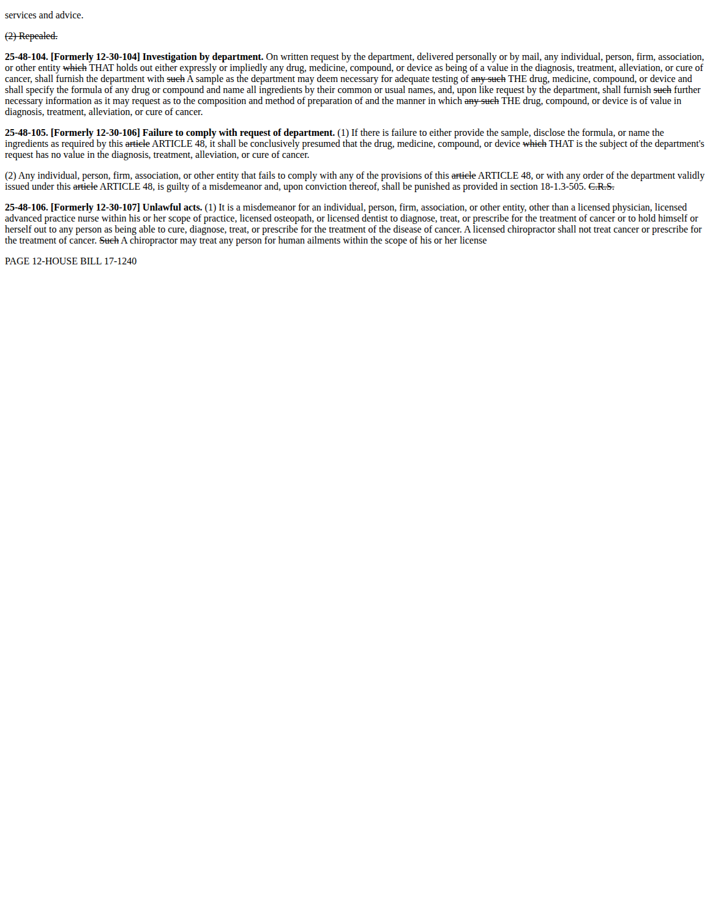services and advice.
(2) Repealed.
25-48-104. [Formerly 12-30-104] Investigation by department. On written request by the department, delivered personally or by mail, any individual, person, firm, association, or other entity which THAT holds out either expressly or impliedly any drug, medicine, compound, or device as being of a value in the diagnosis, treatment, alleviation, or cure of cancer, shall furnish the department with such A sample as the department may deem necessary for adequate testing of any such THE drug, medicine, compound, or device and shall specify the formula of any drug or compound and name all ingredients by their common or usual names, and, upon like request by the department, shall furnish such further necessary information as it may request as to the composition and method of preparation of and the manner in which any such THE drug, compound, or device is of value in diagnosis, treatment, alleviation, or cure of cancer.
25-48-105. [Formerly 12-30-106] Failure to comply with request of department. (1) If there is failure to either provide the sample, disclose the formula, or name the ingredients as required by this article ARTICLE 48, it shall be conclusively presumed that the drug, medicine, compound, or device which THAT is the subject of the department's request has no value in the diagnosis, treatment, alleviation, or cure of cancer.
(2) Any individual, person, firm, association, or other entity that fails to comply with any of the provisions of this article ARTICLE 48, or with any order of the department validly issued under this article ARTICLE 48, is guilty of a misdemeanor and, upon conviction thereof, shall be punished as provided in section 18-1.3-505. C.R.S.
25-48-106. [Formerly 12-30-107] Unlawful acts. (1) It is a misdemeanor for an individual, person, firm, association, or other entity, other than a licensed physician, licensed advanced practice nurse within his or her scope of practice, licensed osteopath, or licensed dentist to diagnose, treat, or prescribe for the treatment of cancer or to hold himself or herself out to any person as being able to cure, diagnose, treat, or prescribe for the treatment of the disease of cancer. A licensed chiropractor shall not treat cancer or prescribe for the treatment of cancer. Such A chiropractor may treat any person for human ailments within the scope of his or her license
PAGE 12-HOUSE BILL 17-1240